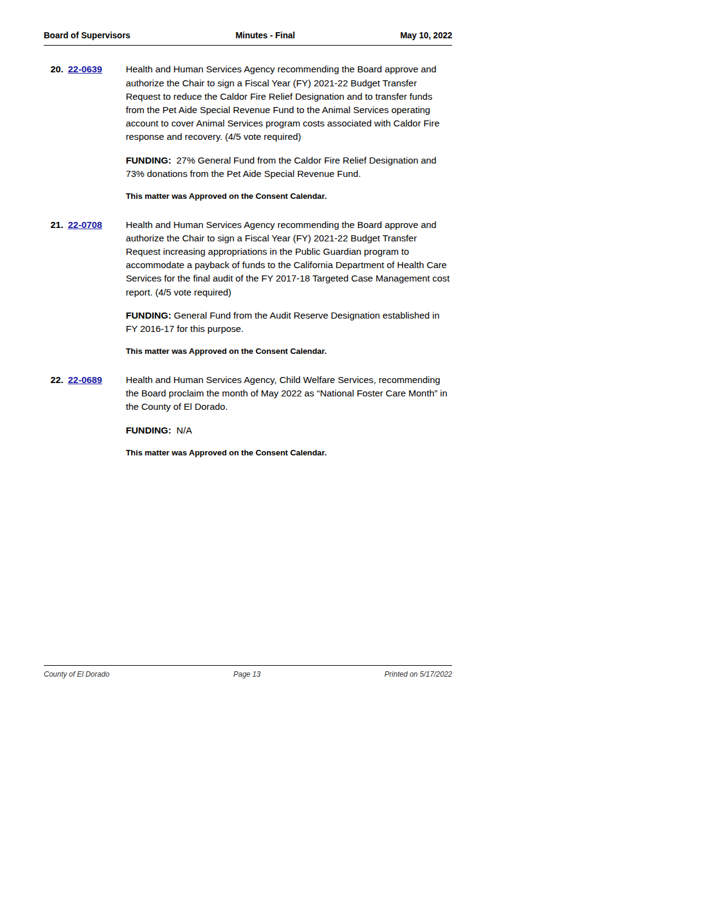Board of Supervisors
Minutes - Final
May 10, 2022
20.
22-0639
Health and Human Services Agency recommending the Board approve and authorize the Chair to sign a Fiscal Year (FY) 2021-22 Budget Transfer Request to reduce the Caldor Fire Relief Designation and to transfer funds from the Pet Aide Special Revenue Fund to the Animal Services operating account to cover Animal Services program costs associated with Caldor Fire response and recovery. (4/5 vote required)
FUNDING: 27% General Fund from the Caldor Fire Relief Designation and 73% donations from the Pet Aide Special Revenue Fund.
This matter was Approved on the Consent Calendar.
21.
22-0708
Health and Human Services Agency recommending the Board approve and authorize the Chair to sign a Fiscal Year (FY) 2021-22 Budget Transfer Request increasing appropriations in the Public Guardian program to accommodate a payback of funds to the California Department of Health Care Services for the final audit of the FY 2017-18 Targeted Case Management cost report. (4/5 vote required)
FUNDING: General Fund from the Audit Reserve Designation established in FY 2016-17 for this purpose.
This matter was Approved on the Consent Calendar.
22.
22-0689
Health and Human Services Agency, Child Welfare Services, recommending the Board proclaim the month of May 2022 as “National Foster Care Month” in the County of El Dorado.
FUNDING: N/A
This matter was Approved on the Consent Calendar.
County of El Dorado
Page 13
Printed on 5/17/2022